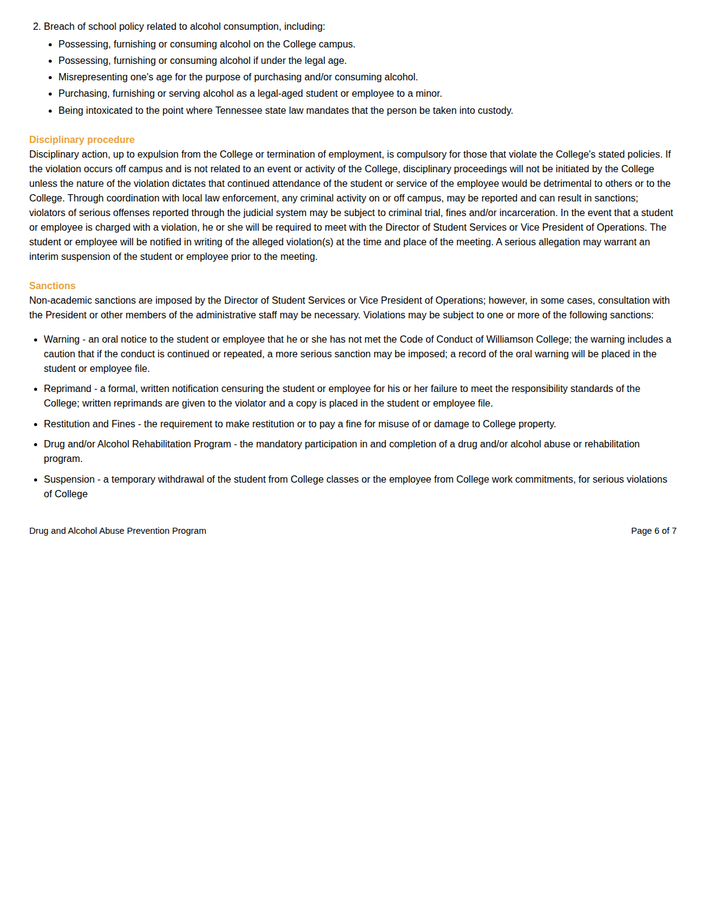Breach of school policy related to alcohol consumption, including:
Possessing, furnishing or consuming alcohol on the College campus.
Possessing, furnishing or consuming alcohol if under the legal age.
Misrepresenting one's age for the purpose of purchasing and/or consuming alcohol.
Purchasing, furnishing or serving alcohol as a legal-aged student or employee to a minor.
Being intoxicated to the point where Tennessee state law mandates that the person be taken into custody.
Disciplinary procedure
Disciplinary action, up to expulsion from the College or termination of employment, is compulsory for those that violate the College's stated policies. If the violation occurs off campus and is not related to an event or activity of the College, disciplinary proceedings will not be initiated by the College unless the nature of the violation dictates that continued attendance of the student or service of the employee would be detrimental to others or to the College. Through coordination with local law enforcement, any criminal activity on or off campus, may be reported and can result in sanctions; violators of serious offenses reported through the judicial system may be subject to criminal trial, fines and/or incarceration. In the event that a student or employee is charged with a violation, he or she will be required to meet with the Director of Student Services or Vice President of Operations. The student or employee will be notified in writing of the alleged violation(s) at the time and place of the meeting. A serious allegation may warrant an interim suspension of the student or employee prior to the meeting.
Sanctions
Non-academic sanctions are imposed by the Director of Student Services or Vice President of Operations; however, in some cases, consultation with the President or other members of the administrative staff may be necessary. Violations may be subject to one or more of the following sanctions:
Warning - an oral notice to the student or employee that he or she has not met the Code of Conduct of Williamson College; the warning includes a caution that if the conduct is continued or repeated, a more serious sanction may be imposed; a record of the oral warning will be placed in the student or employee file.
Reprimand - a formal, written notification censuring the student or employee for his or her failure to meet the responsibility standards of the College; written reprimands are given to the violator and a copy is placed in the student or employee file.
Restitution and Fines - the requirement to make restitution or to pay a fine for misuse of or damage to College property.
Drug and/or Alcohol Rehabilitation Program - the mandatory participation in and completion of a drug and/or alcohol abuse or rehabilitation program.
Suspension - a temporary withdrawal of the student from College classes or the employee from College work commitments, for serious violations of College
Drug and Alcohol Abuse Prevention Program Page 6 of 7